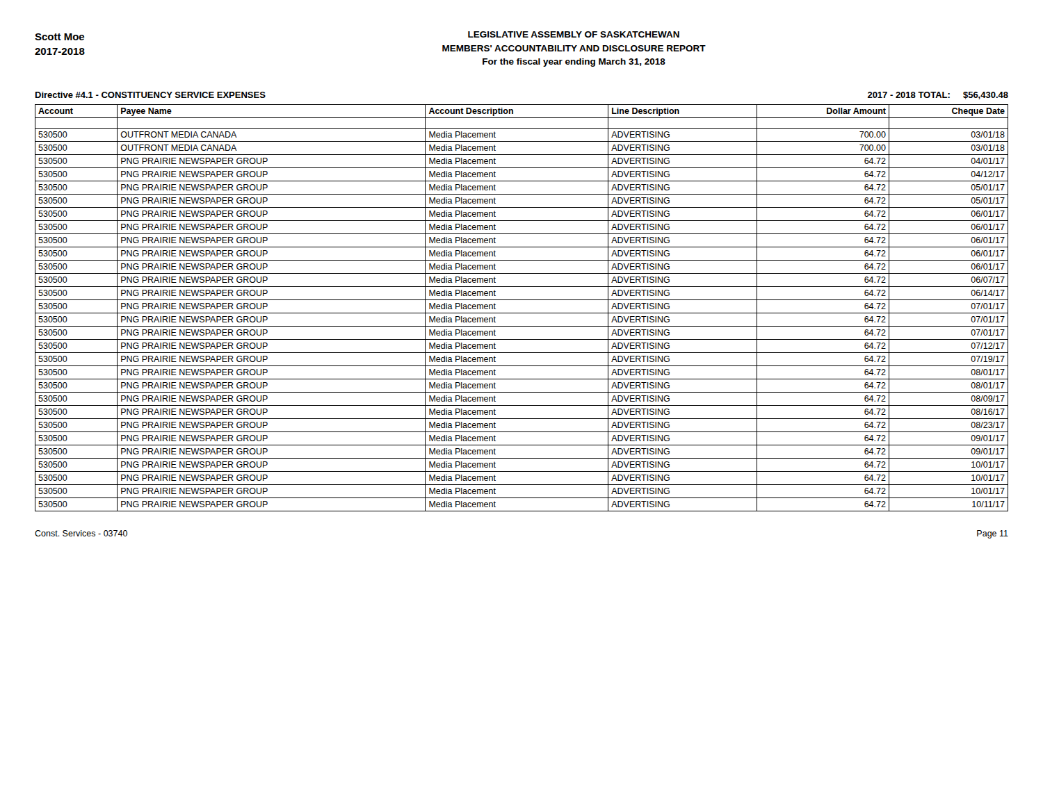Scott Moe
2017-2018
LEGISLATIVE ASSEMBLY OF SASKATCHEWAN
MEMBERS' ACCOUNTABILITY AND DISCLOSURE REPORT
For the fiscal year ending March 31, 2018
Directive #4.1 - CONSTITUENCY SERVICE EXPENSES
2017 - 2018 TOTAL: $56,430.48
| Account | Payee Name | Account Description | Line Description | Dollar Amount | Cheque Date |
| --- | --- | --- | --- | --- | --- |
| 530500 | OUTFRONT MEDIA CANADA | Media Placement | ADVERTISING | 700.00 | 03/01/18 |
| 530500 | OUTFRONT MEDIA CANADA | Media Placement | ADVERTISING | 700.00 | 03/01/18 |
| 530500 | PNG PRAIRIE NEWSPAPER GROUP | Media Placement | ADVERTISING | 64.72 | 04/01/17 |
| 530500 | PNG PRAIRIE NEWSPAPER GROUP | Media Placement | ADVERTISING | 64.72 | 04/12/17 |
| 530500 | PNG PRAIRIE NEWSPAPER GROUP | Media Placement | ADVERTISING | 64.72 | 05/01/17 |
| 530500 | PNG PRAIRIE NEWSPAPER GROUP | Media Placement | ADVERTISING | 64.72 | 05/01/17 |
| 530500 | PNG PRAIRIE NEWSPAPER GROUP | Media Placement | ADVERTISING | 64.72 | 06/01/17 |
| 530500 | PNG PRAIRIE NEWSPAPER GROUP | Media Placement | ADVERTISING | 64.72 | 06/01/17 |
| 530500 | PNG PRAIRIE NEWSPAPER GROUP | Media Placement | ADVERTISING | 64.72 | 06/01/17 |
| 530500 | PNG PRAIRIE NEWSPAPER GROUP | Media Placement | ADVERTISING | 64.72 | 06/01/17 |
| 530500 | PNG PRAIRIE NEWSPAPER GROUP | Media Placement | ADVERTISING | 64.72 | 06/01/17 |
| 530500 | PNG PRAIRIE NEWSPAPER GROUP | Media Placement | ADVERTISING | 64.72 | 06/07/17 |
| 530500 | PNG PRAIRIE NEWSPAPER GROUP | Media Placement | ADVERTISING | 64.72 | 06/14/17 |
| 530500 | PNG PRAIRIE NEWSPAPER GROUP | Media Placement | ADVERTISING | 64.72 | 07/01/17 |
| 530500 | PNG PRAIRIE NEWSPAPER GROUP | Media Placement | ADVERTISING | 64.72 | 07/01/17 |
| 530500 | PNG PRAIRIE NEWSPAPER GROUP | Media Placement | ADVERTISING | 64.72 | 07/01/17 |
| 530500 | PNG PRAIRIE NEWSPAPER GROUP | Media Placement | ADVERTISING | 64.72 | 07/12/17 |
| 530500 | PNG PRAIRIE NEWSPAPER GROUP | Media Placement | ADVERTISING | 64.72 | 07/19/17 |
| 530500 | PNG PRAIRIE NEWSPAPER GROUP | Media Placement | ADVERTISING | 64.72 | 08/01/17 |
| 530500 | PNG PRAIRIE NEWSPAPER GROUP | Media Placement | ADVERTISING | 64.72 | 08/01/17 |
| 530500 | PNG PRAIRIE NEWSPAPER GROUP | Media Placement | ADVERTISING | 64.72 | 08/09/17 |
| 530500 | PNG PRAIRIE NEWSPAPER GROUP | Media Placement | ADVERTISING | 64.72 | 08/16/17 |
| 530500 | PNG PRAIRIE NEWSPAPER GROUP | Media Placement | ADVERTISING | 64.72 | 08/23/17 |
| 530500 | PNG PRAIRIE NEWSPAPER GROUP | Media Placement | ADVERTISING | 64.72 | 09/01/17 |
| 530500 | PNG PRAIRIE NEWSPAPER GROUP | Media Placement | ADVERTISING | 64.72 | 09/01/17 |
| 530500 | PNG PRAIRIE NEWSPAPER GROUP | Media Placement | ADVERTISING | 64.72 | 10/01/17 |
| 530500 | PNG PRAIRIE NEWSPAPER GROUP | Media Placement | ADVERTISING | 64.72 | 10/01/17 |
| 530500 | PNG PRAIRIE NEWSPAPER GROUP | Media Placement | ADVERTISING | 64.72 | 10/01/17 |
| 530500 | PNG PRAIRIE NEWSPAPER GROUP | Media Placement | ADVERTISING | 64.72 | 10/11/17 |
Const. Services - 03740
Page 11